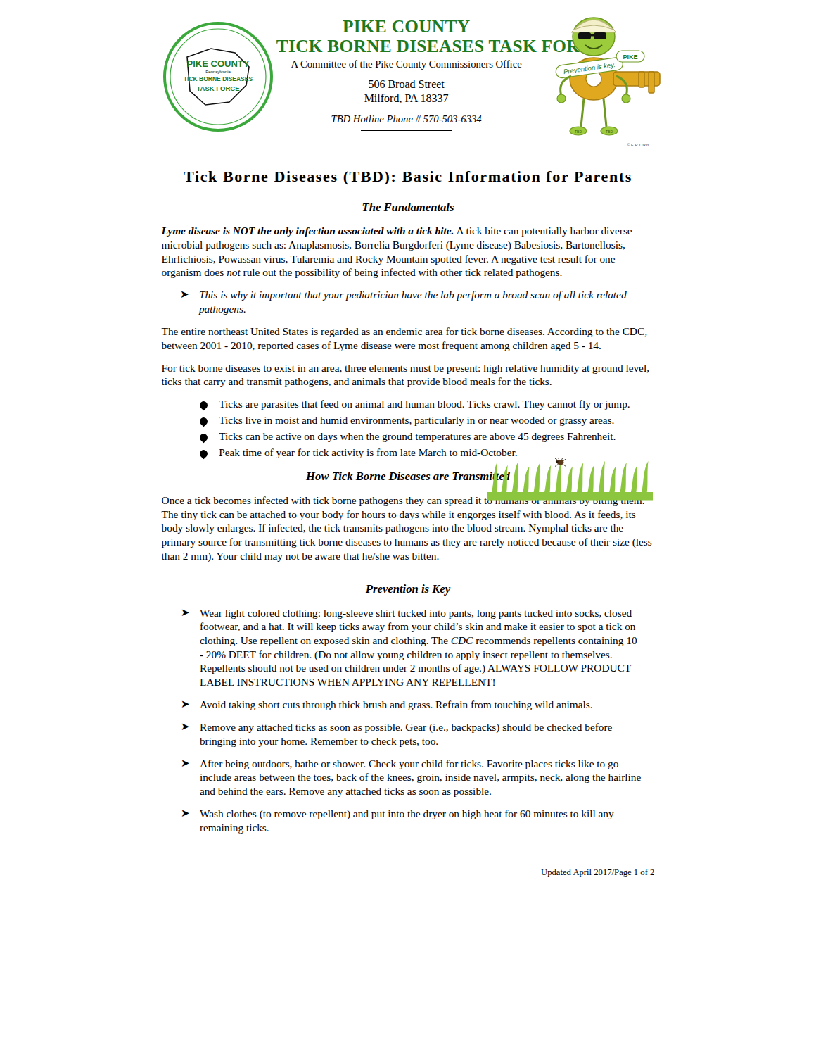PIKE COUNTY Pennsylvania TICK BORNE DISEASES TASK FORCE
Prevention is key. PIKE TBD TBD © F. P. Lukin
PIKE COUNTY
TICK BORNE DISEASES TASK FORCE
A Committee of the Pike County Commissioners Office
506 Broad Street
Milford, PA 18337
TBD Hotline Phone # 570-503-6334
Tick Borne Diseases (TBD): Basic Information for Parents
The Fundamentals
Lyme disease is NOT the only infection associated with a tick bite. A tick bite can potentially harbor diverse microbial pathogens such as: Anaplasmosis, Borrelia Burgdorferi (Lyme disease) Babesiosis, Bartonellosis, Ehrlichiosis, Powassan virus, Tularemia and Rocky Mountain spotted fever. A negative test result for one organism does not rule out the possibility of being infected with other tick related pathogens.
➤ This is why it important that your pediatrician have the lab perform a broad scan of all tick related pathogens.
The entire northeast United States is regarded as an endemic area for tick borne diseases. According to the CDC, between 2001 - 2010, reported cases of Lyme disease were most frequent among children aged 5 - 14.
For tick borne diseases to exist in an area, three elements must be present: high relative humidity at ground level, ticks that carry and transmit pathogens, and animals that provide blood meals for the ticks.
Ticks are parasites that feed on animal and human blood. Ticks crawl. They cannot fly or jump.
Ticks live in moist and humid environments, particularly in or near wooded or grassy areas.
Ticks can be active on days when the ground temperatures are above 45 degrees Fahrenheit.
Peak time of year for tick activity is from late March to mid-October.
How Tick Borne Diseases are Transmitted
Once a tick becomes infected with tick borne pathogens they can spread it to humans or animals by biting them. The tiny tick can be attached to your body for hours to days while it engorges itself with blood. As it feeds, its body slowly enlarges. If infected, the tick transmits pathogens into the blood stream. Nymphal ticks are the primary source for transmitting tick borne diseases to humans as they are rarely noticed because of their size (less than 2 mm). Your child may not be aware that he/she was bitten.
Prevention is Key
➤ Wear light colored clothing: long-sleeve shirt tucked into pants, long pants tucked into socks, closed footwear, and a hat. It will keep ticks away from your child’s skin and make it easier to spot a tick on clothing. Use repellent on exposed skin and clothing. The CDC recommends repellents containing 10 - 20% DEET for children. (Do not allow young children to apply insect repellent to themselves. Repellents should not be used on children under 2 months of age.) ALWAYS FOLLOW PRODUCT LABEL INSTRUCTIONS WHEN APPLYING ANY REPELLENT!
➤ Avoid taking short cuts through thick brush and grass. Refrain from touching wild animals.
➤ Remove any attached ticks as soon as possible. Gear (i.e., backpacks) should be checked before bringing into your home. Remember to check pets, too.
➤ After being outdoors, bathe or shower. Check your child for ticks. Favorite places ticks like to go include areas between the toes, back of the knees, groin, inside navel, armpits, neck, along the hairline and behind the ears. Remove any attached ticks as soon as possible.
➤ Wash clothes (to remove repellent) and put into the dryer on high heat for 60 minutes to kill any remaining ticks.
Updated April 2017/Page 1 of 2